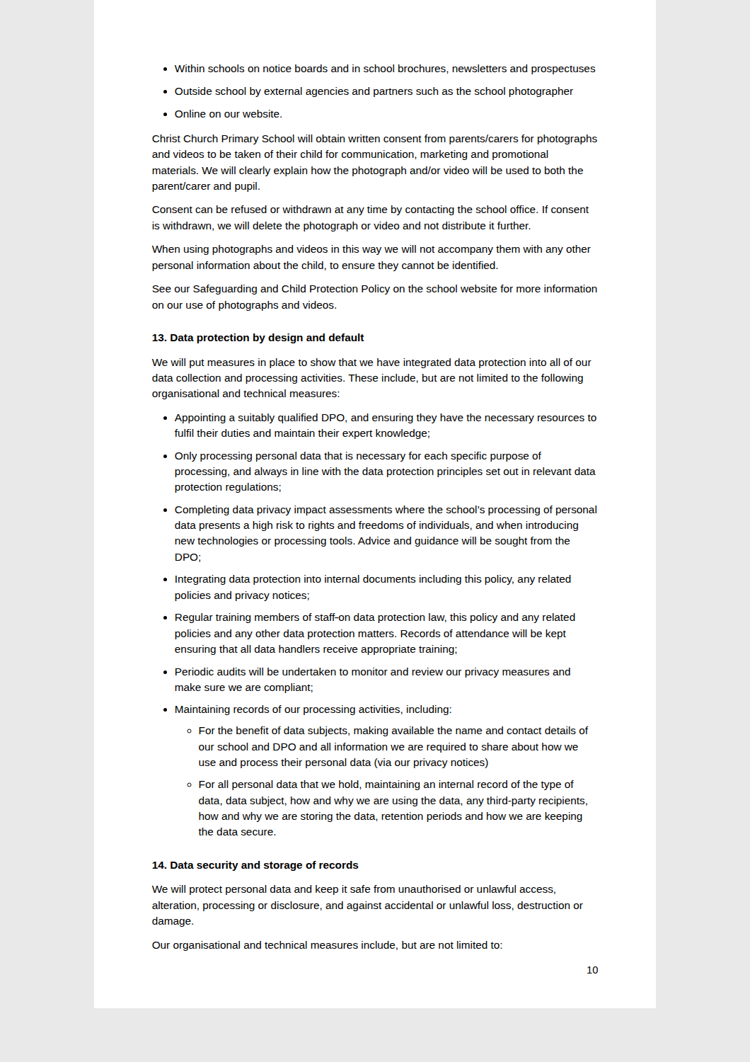Within schools on notice boards and in school brochures, newsletters and prospectuses
Outside school by external agencies and partners such as the school photographer
Online on our website.
Christ Church Primary School will obtain written consent from parents/carers for photographs and videos to be taken of their child for communication, marketing and promotional materials. We will clearly explain how the photograph and/or video will be used to both the parent/carer and pupil.
Consent can be refused or withdrawn at any time by contacting the school office. If consent is withdrawn, we will delete the photograph or video and not distribute it further.
When using photographs and videos in this way we will not accompany them with any other personal information about the child, to ensure they cannot be identified.
See our Safeguarding and Child Protection Policy on the school website for more information on our use of photographs and videos.
13. Data protection by design and default
We will put measures in place to show that we have integrated data protection into all of our data collection and processing activities. These include, but are not limited to the following organisational and technical measures:
Appointing a suitably qualified DPO, and ensuring they have the necessary resources to fulfil their duties and maintain their expert knowledge;
Only processing personal data that is necessary for each specific purpose of processing, and always in line with the data protection principles set out in relevant data protection regulations;
Completing data privacy impact assessments where the school’s processing of personal data presents a high risk to rights and freedoms of individuals, and when introducing new technologies or processing tools. Advice and guidance will be sought from the DPO;
Integrating data protection into internal documents including this policy, any related policies and privacy notices;
Regular training members of staff-on data protection law, this policy and any related policies and any other data protection matters. Records of attendance will be kept ensuring that all data handlers receive appropriate training;
Periodic audits will be undertaken to monitor and review our privacy measures and make sure we are compliant;
Maintaining records of our processing activities, including:
For the benefit of data subjects, making available the name and contact details of our school and DPO and all information we are required to share about how we use and process their personal data (via our privacy notices)
For all personal data that we hold, maintaining an internal record of the type of data, data subject, how and why we are using the data, any third-party recipients, how and why we are storing the data, retention periods and how we are keeping the data secure.
14. Data security and storage of records
We will protect personal data and keep it safe from unauthorised or unlawful access, alteration, processing or disclosure, and against accidental or unlawful loss, destruction or damage.
Our organisational and technical measures include, but are not limited to:
10